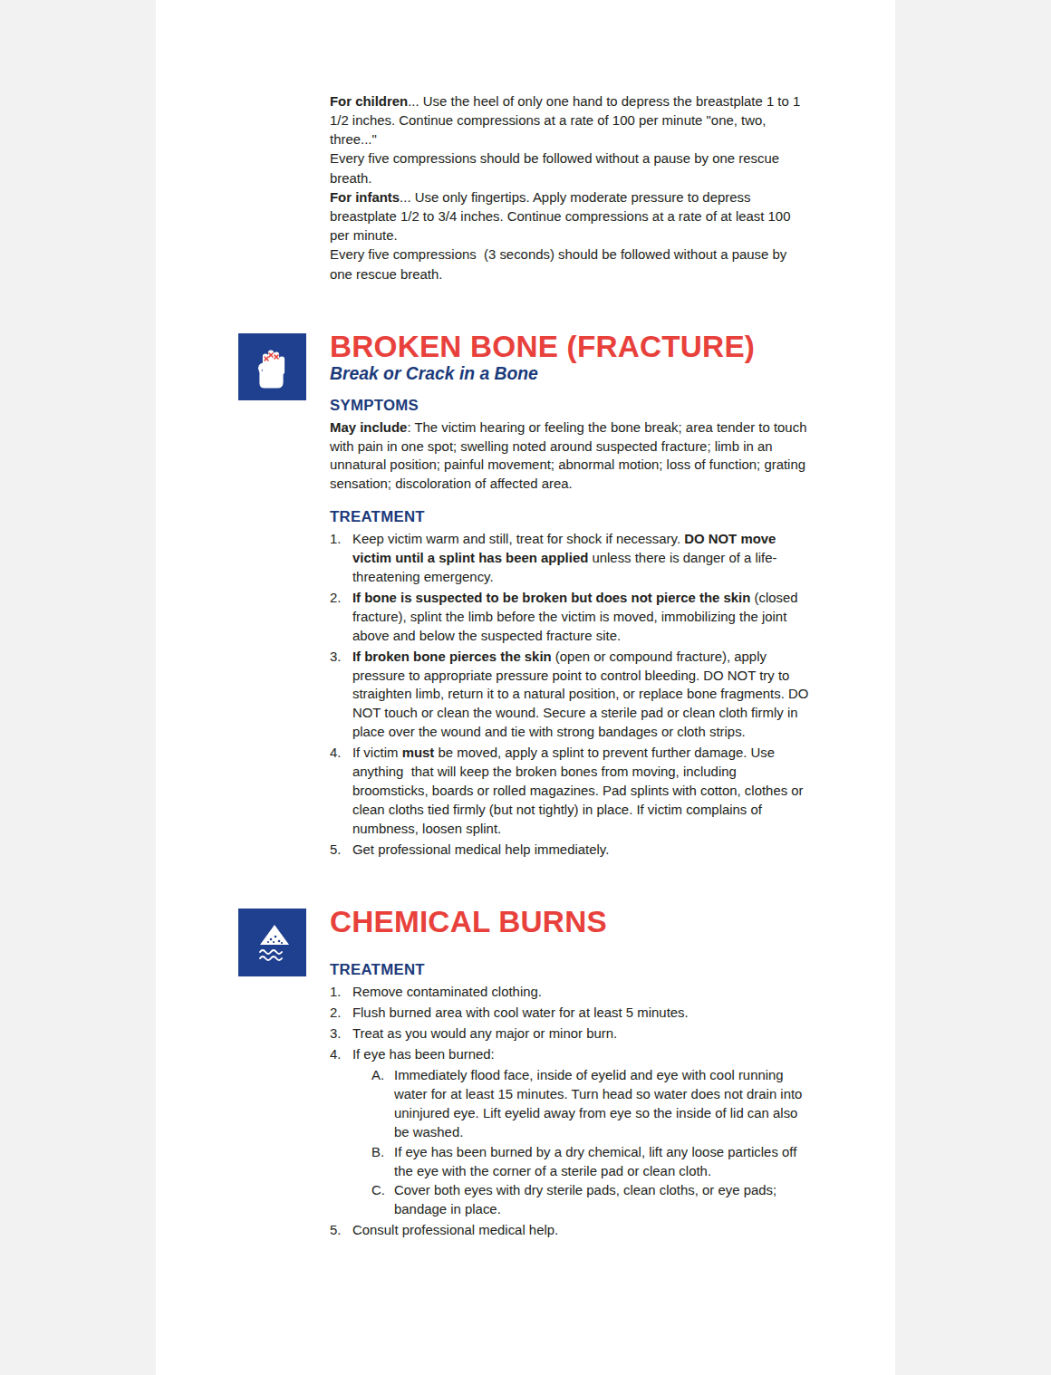For children... Use the heel of only one hand to depress the breastplate 1 to 1 1/2 inches. Continue compressions at a rate of 100 per minute "one, two, three..."
Every five compressions should be followed without a pause by one rescue breath.
For infants... Use only fingertips. Apply moderate pressure to depress breastplate 1/2 to 3/4 inches. Continue compressions at a rate of at least 100 per minute.
Every five compressions (3 seconds) should be followed without a pause by one rescue breath.
Broken Bone (Fracture)
Break or Crack in a Bone
Symptoms
May include: The victim hearing or feeling the bone break; area tender to touch with pain in one spot; swelling noted around suspected fracture; limb in an unnatural position; painful movement; abnormal motion; loss of function; grating sensation; discoloration of affected area.
Treatment
Keep victim warm and still, treat for shock if necessary. DO NOT move victim until a splint has been applied unless there is danger of a life-threatening emergency.
If bone is suspected to be broken but does not pierce the skin (closed fracture), splint the limb before the victim is moved, immobilizing the joint above and below the suspected fracture site.
If broken bone pierces the skin (open or compound fracture), apply pressure to appropriate pressure point to control bleeding. DO NOT try to straighten limb, return it to a natural position, or replace bone fragments. DO NOT touch or clean the wound. Secure a sterile pad or clean cloth firmly in place over the wound and tie with strong bandages or cloth strips.
If victim must be moved, apply a splint to prevent further damage. Use anything that will keep the broken bones from moving, including broomsticks, boards or rolled magazines. Pad splints with cotton, clothes or clean cloths tied firmly (but not tightly) in place. If victim complains of numbness, loosen splint.
Get professional medical help immediately.
Chemical Burns
Treatment
Remove contaminated clothing.
Flush burned area with cool water for at least 5 minutes.
Treat as you would any major or minor burn.
If eye has been burned:
Immediately flood face, inside of eyelid and eye with cool running water for at least 15 minutes. Turn head so water does not drain into uninjured eye. Lift eyelid away from eye so the inside of lid can also be washed.
If eye has been burned by a dry chemical, lift any loose particles off the eye with the corner of a sterile pad or clean cloth.
Cover both eyes with dry sterile pads, clean cloths, or eye pads; bandage in place.
Consult professional medical help.